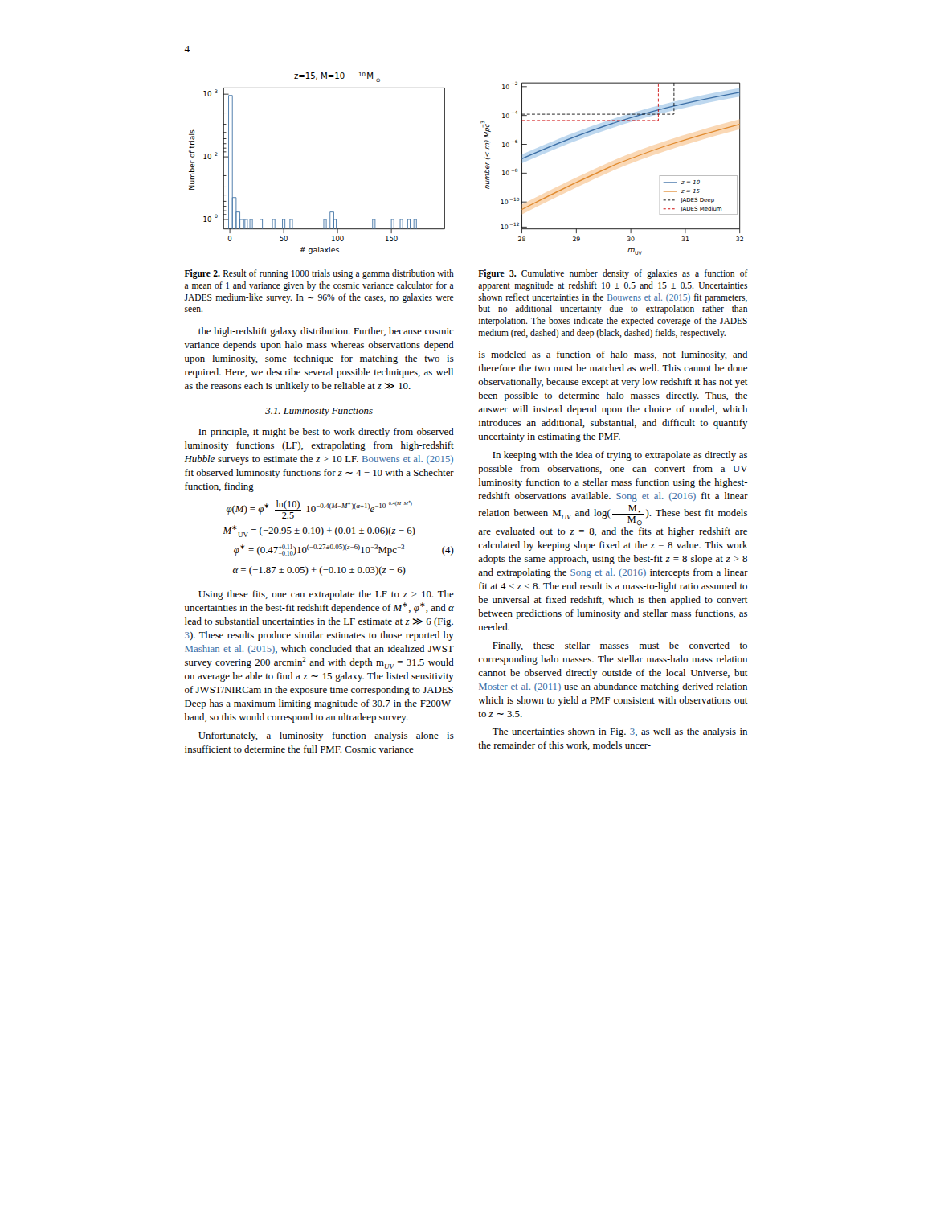4
z=15, M=10 10 M ⊙ 10 3 10 2 10 0 Number of trials 0 50 100 150 # galaxies
Figure 2. Result of running 1000 trials using a gamma distribution with a mean of 1 and variance given by the cosmic variance calculator for a JADES medium-like survey. In ∼ 96% of the cases, no galaxies were seen.
the high-redshift galaxy distribution. Further, because cosmic variance depends upon halo mass whereas observations depend upon luminosity, some technique for matching the two is required. Here, we describe several possible techniques, as well as the reasons each is unlikely to be reliable at z ≫ 10.
3.1. Luminosity Functions
In principle, it might be best to work directly from observed luminosity functions (LF), extrapolating from high-redshift Hubble surveys to estimate the z > 10 LF. Bouwens et al. (2015) fit observed luminosity functions for z ∼ 4 − 10 with a Schechter function, finding
φ(M) = φ∗ ln(10) 2.5 10−0.4(M−M∗)(α+1)e−10−0.4(M−M∗) M∗UV = (−20.95 ± 0.10) + (0.01 ± 0.06)(z − 6) φ∗ = (0.47+0.11−0.10)10(−0.27±0.05)(z−6)10−3Mpc−3 (4) α = (−1.87 ± 0.05) + (−0.10 ± 0.03)(z − 6)
Using these fits, one can extrapolate the LF to z > 10. The uncertainties in the best-fit redshift dependence of M∗, φ∗, and α lead to substantial uncertainties in the LF estimate at z ≫ 6 (Fig. 3). These results produce similar estimates to those reported by Mashian et al. (2015), which concluded that an idealized JWST survey covering 200 arcmin2 and with depth mUV = 31.5 would on average be able to find a z ∼ 15 galaxy. The listed sensitivity of JWST/NIRCam in the exposure time corresponding to JADES Deep has a maximum limiting magnitude of 30.7 in the F200W-band, so this would correspond to an ultradeep survey.
Unfortunately, a luminosity function analysis alone is insufficient to determine the full PMF. Cosmic variance
10 −2 10 −4 10 −6 10 −8 10 −10 10 −12 number (< m) Mpc −3 28 29 30 31 32 m UV z = 10 z = 15 JADES Deep JADES Medium
Figure 3. Cumulative number density of galaxies as a function of apparent magnitude at redshift 10 ± 0.5 and 15 ± 0.5. Uncertainties shown reflect uncertainties in the Bouwens et al. (2015) fit parameters, but no additional uncertainty due to extrapolation rather than interpolation. The boxes indicate the expected coverage of the JADES medium (red, dashed) and deep (black, dashed) fields, respectively.
is modeled as a function of halo mass, not luminosity, and therefore the two must be matched as well. This cannot be done observationally, because except at very low redshift it has not yet been possible to determine halo masses directly. Thus, the answer will instead depend upon the choice of model, which introduces an additional, substantial, and difficult to quantify uncertainty in estimating the PMF.
In keeping with the idea of trying to extrapolate as directly as possible from observations, one can convert from a UV luminosity function to a stellar mass function using the highest-redshift observations available. Song et al. (2016) fit a linear relation between MUV and log(M⋆M⊙). These best fit models are evaluated out to z = 8, and the fits at higher redshift are calculated by keeping slope fixed at the z = 8 value. This work adopts the same approach, using the best-fit z = 8 slope at z > 8 and extrapolating the Song et al. (2016) intercepts from a linear fit at 4 < z < 8. The end result is a mass-to-light ratio assumed to be universal at fixed redshift, which is then applied to convert between predictions of luminosity and stellar mass functions, as needed.
Finally, these stellar masses must be converted to corresponding halo masses. The stellar mass-halo mass relation cannot be observed directly outside of the local Universe, but Moster et al. (2011) use an abundance matching-derived relation which is shown to yield a PMF consistent with observations out to z ∼ 3.5.
The uncertainties shown in Fig. 3, as well as the analysis in the remainder of this work, models uncer-